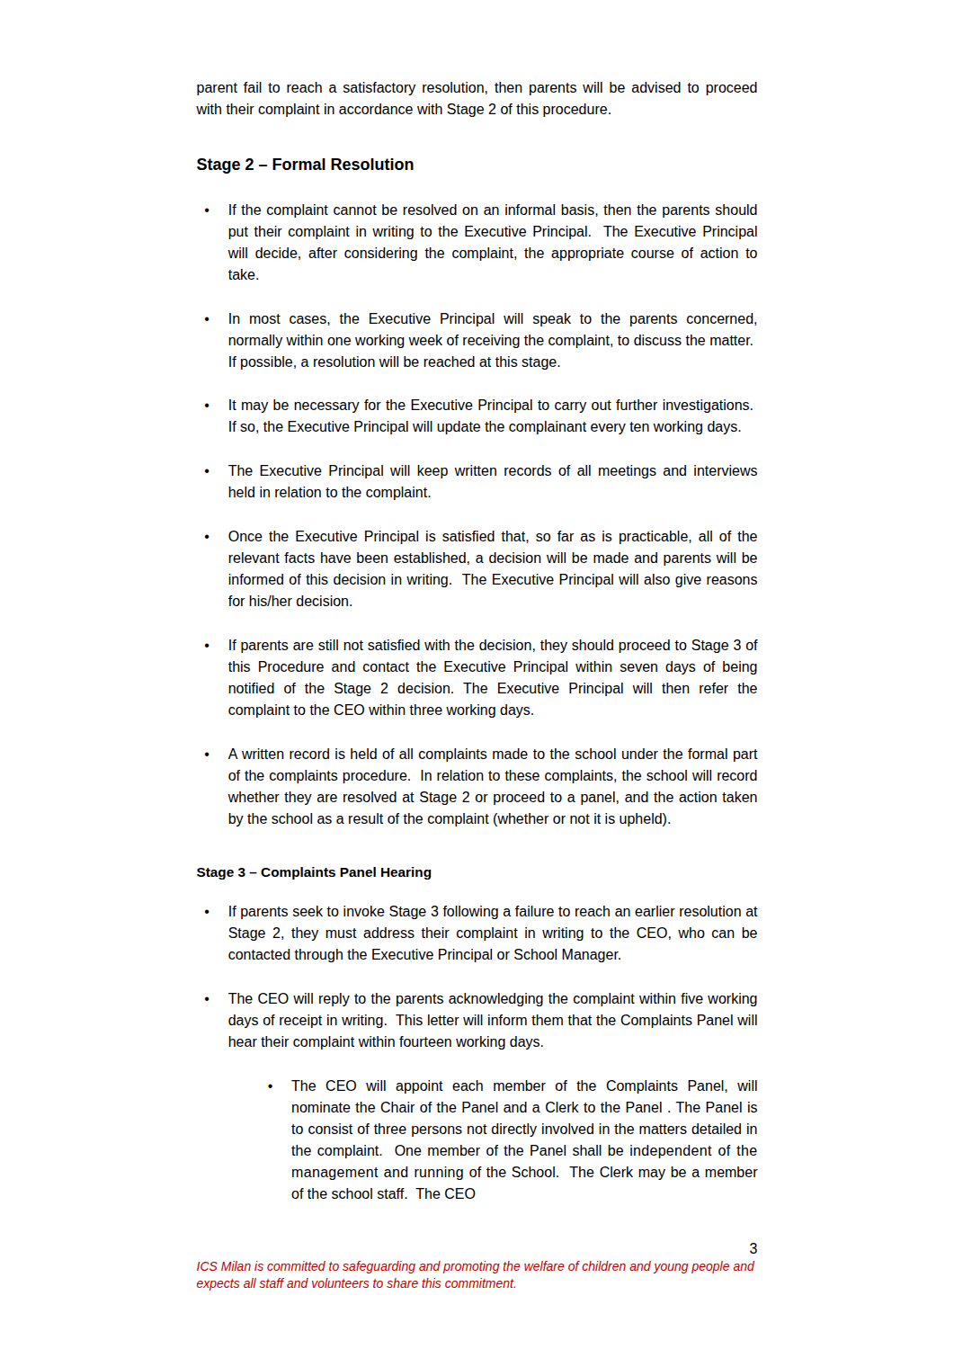parent fail to reach a satisfactory resolution, then parents will be advised to proceed with their complaint in accordance with Stage 2 of this procedure.
Stage 2 – Formal Resolution
If the complaint cannot be resolved on an informal basis, then the parents should put their complaint in writing to the Executive Principal. The Executive Principal will decide, after considering the complaint, the appropriate course of action to take.
In most cases, the Executive Principal will speak to the parents concerned, normally within one working week of receiving the complaint, to discuss the matter. If possible, a resolution will be reached at this stage.
It may be necessary for the Executive Principal to carry out further investigations. If so, the Executive Principal will update the complainant every ten working days.
The Executive Principal will keep written records of all meetings and interviews held in relation to the complaint.
Once the Executive Principal is satisfied that, so far as is practicable, all of the relevant facts have been established, a decision will be made and parents will be informed of this decision in writing. The Executive Principal will also give reasons for his/her decision.
If parents are still not satisfied with the decision, they should proceed to Stage 3 of this Procedure and contact the Executive Principal within seven days of being notified of the Stage 2 decision. The Executive Principal will then refer the complaint to the CEO within three working days.
A written record is held of all complaints made to the school under the formal part of the complaints procedure. In relation to these complaints, the school will record whether they are resolved at Stage 2 or proceed to a panel, and the action taken by the school as a result of the complaint (whether or not it is upheld).
Stage 3 – Complaints Panel Hearing
If parents seek to invoke Stage 3 following a failure to reach an earlier resolution at Stage 2, they must address their complaint in writing to the CEO, who can be contacted through the Executive Principal or School Manager.
The CEO will reply to the parents acknowledging the complaint within five working days of receipt in writing. This letter will inform them that the Complaints Panel will hear their complaint within fourteen working days.
The CEO will appoint each member of the Complaints Panel, will nominate the Chair of the Panel and a Clerk to the Panel . The Panel is to consist of three persons not directly involved in the matters detailed in the complaint. One member of the Panel shall be independent of the management and running of the School. The Clerk may be a member of the school staff. The CEO
3
ICS Milan is committed to safeguarding and promoting the welfare of children and young people and expects all staff and volunteers to share this commitment.